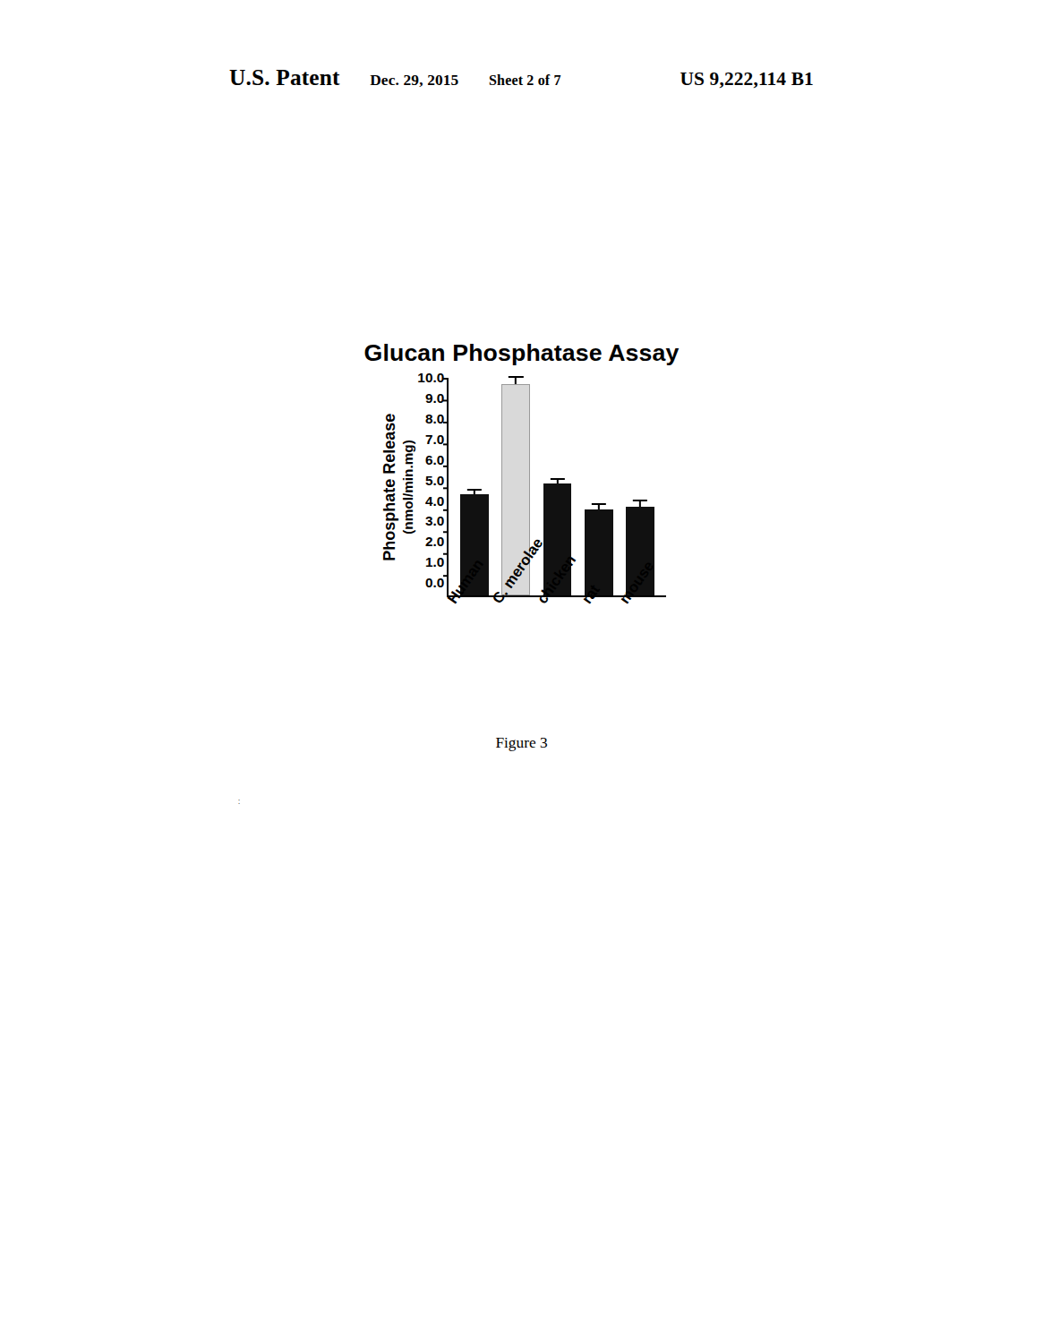U.S. Patent Dec. 29, 2015 Sheet 2 of 7 US 9,222,114 B1
Glucan Phosphatase Assay
Phosphate Release
(nmol/min.mg)
10.0 9.0 8.0 7.0 6.0 5.0 4.0 3.0 2.0 1.0 0.0
Human C. merolae chicken rat mouse
Figure 3
: